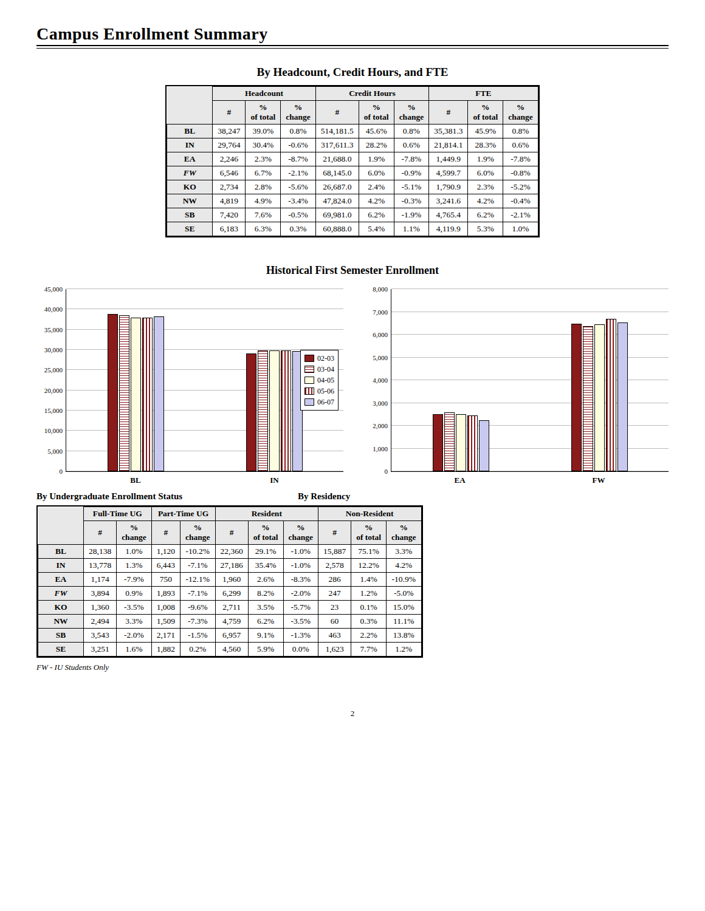Campus Enrollment Summary
By Headcount, Credit Hours, and FTE
| | Headcount | Credit Hours | FTE |
| --- | --- | --- | --- |
| # | % of total | % change | # | % of total | % change | # | % of total | % change |
| BL | 38,247 | 39.0% | 0.8% | 514,181.5 | 45.6% | 0.8% | 35,381.3 | 45.9% | 0.8% |
| IN | 29,764 | 30.4% | -0.6% | 317,611.3 | 28.2% | 0.6% | 21,814.1 | 28.3% | 0.6% |
| EA | 2,246 | 2.3% | -8.7% | 21,688.0 | 1.9% | -7.8% | 1,449.9 | 1.9% | -7.8% |
| FW | 6,546 | 6.7% | -2.1% | 68,145.0 | 6.0% | -0.9% | 4,599.7 | 6.0% | -0.8% |
| KO | 2,734 | 2.8% | -5.6% | 26,687.0 | 2.4% | -5.1% | 1,790.9 | 2.3% | -5.2% |
| NW | 4,819 | 4.9% | -3.4% | 47,824.0 | 4.2% | -0.3% | 3,241.6 | 4.2% | -0.4% |
| SB | 7,420 | 7.6% | -0.5% | 69,981.0 | 6.2% | -1.9% | 4,765.4 | 6.2% | -2.1% |
| SE | 6,183 | 6.3% | 0.3% | 60,888.0 | 5.4% | 1.1% | 4,119.9 | 5.3% | 1.0% |
Historical First Semester Enrollment
45,000
40,000
35,000
30,000
25,000
20,000
15,000
10,000
5,000
0
02-03
03-04
04-05
05-06
06-07
BL IN
8,000
7,000
6,000
5,000
4,000
3,000
2,000
1,000
0
EA FW
By Undergraduate Enrollment Status
By Residency
| | Full-Time UG | Part-Time UG | Resident | Non-Resident |
| --- | --- | --- | --- | --- |
| # | % change | # | % change | # | % of total | % change | # | % of total | % change |
| BL | 28,138 | 1.0% | 1,120 | -10.2% | 22,360 | 29.1% | -1.0% | 15,887 | 75.1% | 3.3% |
| IN | 13,778 | 1.3% | 6,443 | -7.1% | 27,186 | 35.4% | -1.0% | 2,578 | 12.2% | 4.2% |
| EA | 1,174 | -7.9% | 750 | -12.1% | 1,960 | 2.6% | -8.3% | 286 | 1.4% | -10.9% |
| FW | 3,894 | 0.9% | 1,893 | -7.1% | 6,299 | 8.2% | -2.0% | 247 | 1.2% | -5.0% |
| KO | 1,360 | -3.5% | 1,008 | -9.6% | 2,711 | 3.5% | -5.7% | 23 | 0.1% | 15.0% |
| NW | 2,494 | 3.3% | 1,509 | -7.3% | 4,759 | 6.2% | -3.5% | 60 | 0.3% | 11.1% |
| SB | 3,543 | -2.0% | 2,171 | -1.5% | 6,957 | 9.1% | -1.3% | 463 | 2.2% | 13.8% |
| SE | 3,251 | 1.6% | 1,882 | 0.2% | 4,560 | 5.9% | 0.0% | 1,623 | 7.7% | 1.2% |
FW - IU Students Only
2